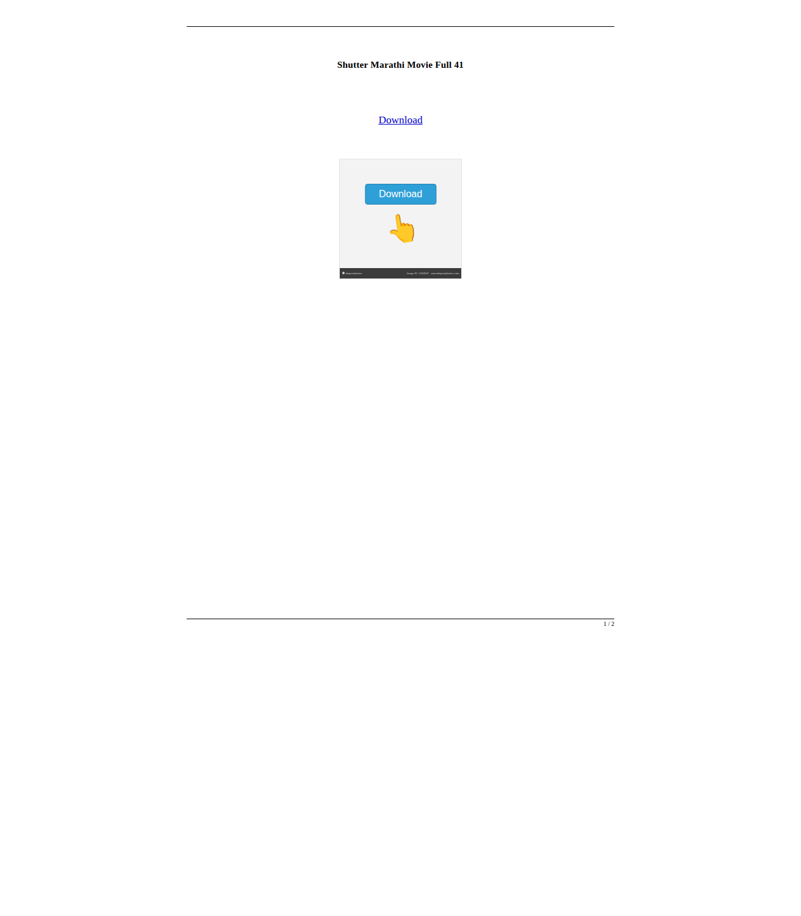Shutter Marathi Movie Full 41
Download
Download 👆
depositphotos Image ID: 1234567 www.depositphotos.com
1 / 2